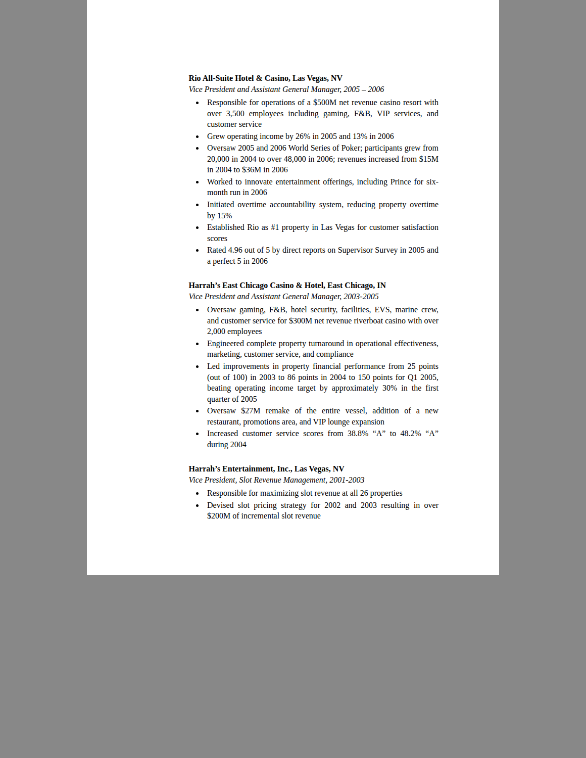Rio All-Suite Hotel & Casino, Las Vegas, NV
Vice President and Assistant General Manager, 2005 – 2006
Responsible for operations of a $500M net revenue casino resort with over 3,500 employees including gaming, F&B, VIP services, and customer service
Grew operating income by 26% in 2005 and 13% in 2006
Oversaw 2005 and 2006 World Series of Poker; participants grew from 20,000 in 2004 to over 48,000 in 2006; revenues increased from $15M in 2004 to $36M in 2006
Worked to innovate entertainment offerings, including Prince for six-month run in 2006
Initiated overtime accountability system, reducing property overtime by 15%
Established Rio as #1 property in Las Vegas for customer satisfaction scores
Rated 4.96 out of 5 by direct reports on Supervisor Survey in 2005 and a perfect 5 in 2006
Harrah’s East Chicago Casino & Hotel, East Chicago, IN
Vice President and Assistant General Manager, 2003-2005
Oversaw gaming, F&B, hotel security, facilities, EVS, marine crew, and customer service for $300M net revenue riverboat casino with over 2,000 employees
Engineered complete property turnaround in operational effectiveness, marketing, customer service, and compliance
Led improvements in property financial performance from 25 points (out of 100) in 2003 to 86 points in 2004 to 150 points for Q1 2005, beating operating income target by approximately 30% in the first quarter of 2005
Oversaw $27M remake of the entire vessel, addition of a new restaurant, promotions area, and VIP lounge expansion
Increased customer service scores from 38.8% “A” to 48.2% “A” during 2004
Harrah’s Entertainment, Inc., Las Vegas, NV
Vice President, Slot Revenue Management, 2001-2003
Responsible for maximizing slot revenue at all 26 properties
Devised slot pricing strategy for 2002 and 2003 resulting in over $200M of incremental slot revenue